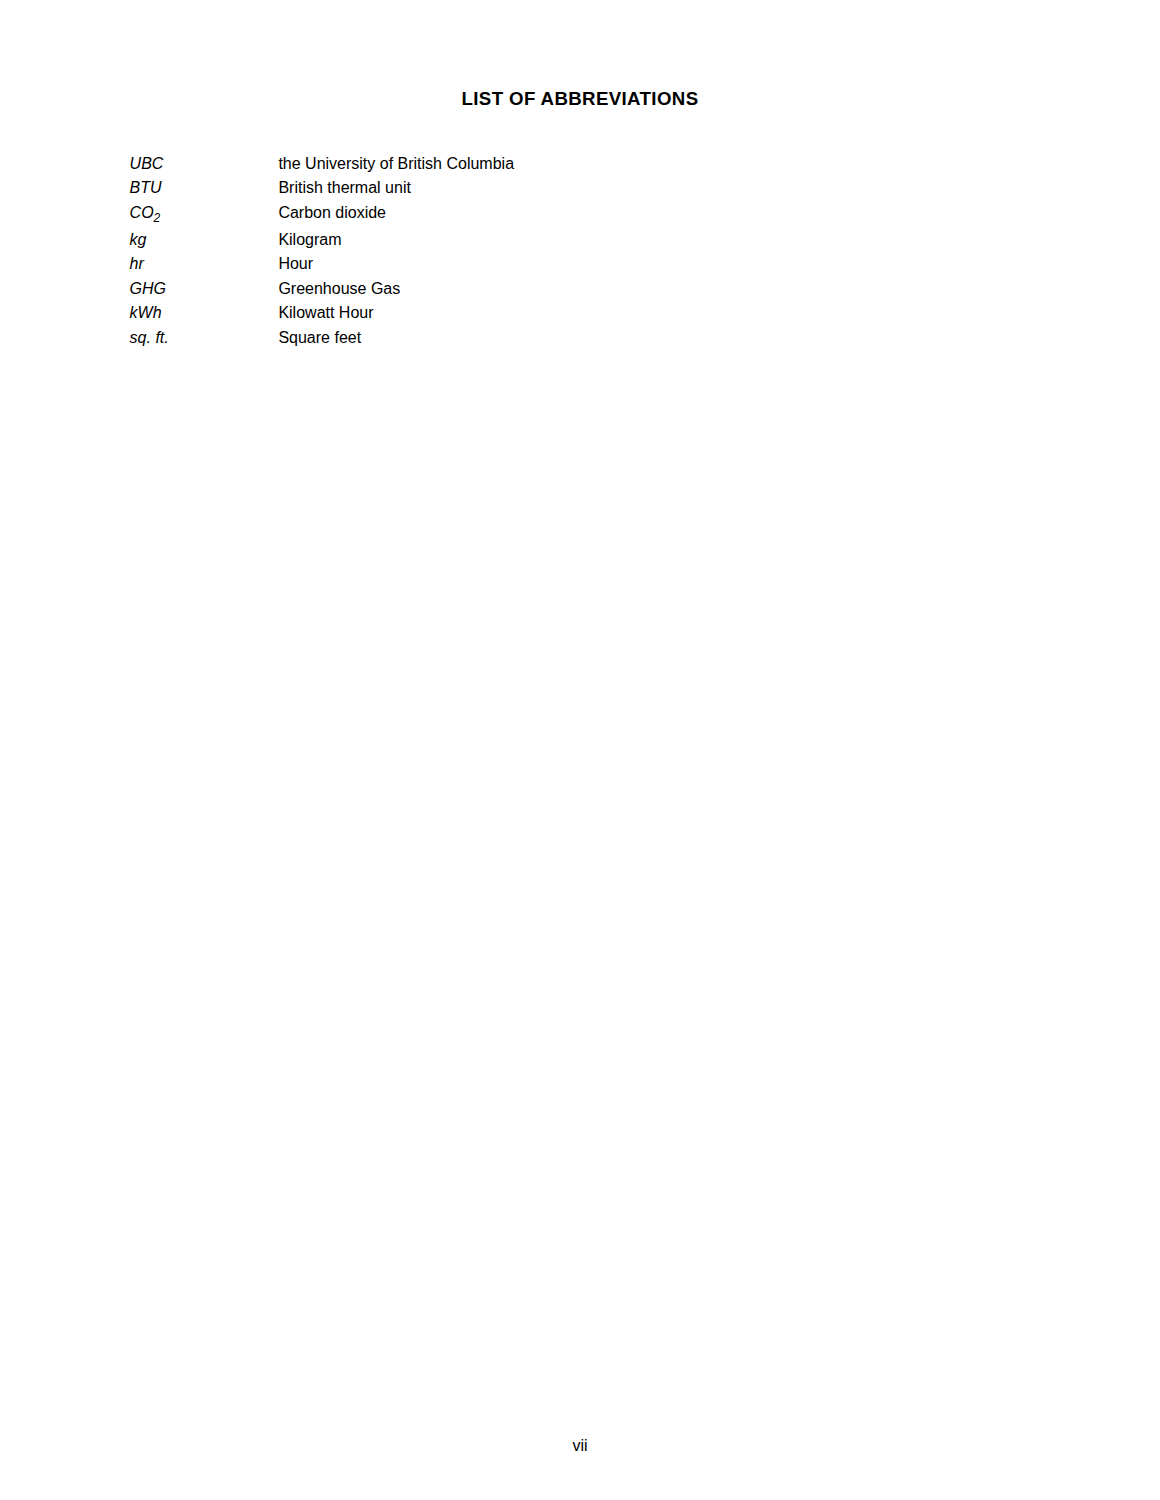LIST OF ABBREVIATIONS
| UBC | the University of British Columbia |
| BTU | British thermal unit |
| CO 2 | Carbon dioxide |
| kg | Kilogram |
| hr | Hour |
| GHG | Greenhouse Gas |
| kWh | Kilowatt Hour |
| sq. ft. | Square feet |
vii